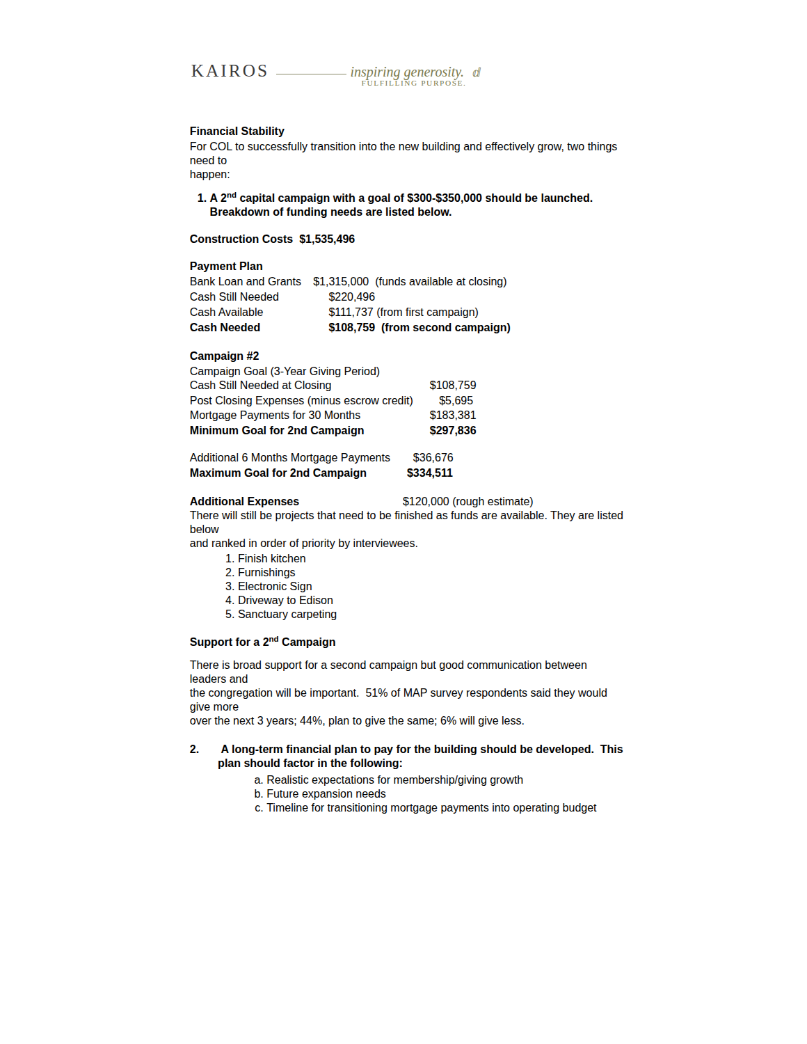KAIROS inspiring generosity. ⅆ FULFILLING PURPOSE.
Financial Stability
For COL to successfully transition into the new building and effectively grow, two things need to
happen:
A 2nd capital campaign with a goal of $300-$350,000 should be launched. Breakdown of funding needs are listed below.
Construction Costs $1,535,496
Payment Plan
| Bank Loan and Grants | $1,315,000 (funds available at closing) |
| Cash Still Needed | $220,496 |
| Cash Available | $111,737 (from first campaign) |
| Cash Needed | $108,759 (from second campaign) |
Campaign #2
Campaign Goal (3-Year Giving Period)
| Cash Still Needed at Closing | $108,759 |
| Post Closing Expenses (minus escrow credit) | $5,695 |
| Mortgage Payments for 30 Months | $183,381 |
| Minimum Goal for 2nd Campaign | $297,836 |
| Additional 6 Months Mortgage Payments | $36,676 |
| Maximum Goal for 2nd Campaign | $334,511 |
Additional Expenses$120,000 (rough estimate)
There will still be projects that need to be finished as funds are available. They are listed below
and ranked in order of priority by interviewees.
Finish kitchen
Furnishings
Electronic Sign
Driveway to Edison
Sanctuary carpeting
Support for a 2nd Campaign
There is broad support for a second campaign but good communication between leaders and
the congregation will be important. 51% of MAP survey respondents said they would give more
over the next 3 years; 44%, plan to give the same; 6% will give less.
| 2. | A long-term financial plan to pay for the building should be developed. This plan should factor in the following: |
Realistic expectations for membership/giving growth
Future expansion needs
Timeline for transitioning mortgage payments into operating budget